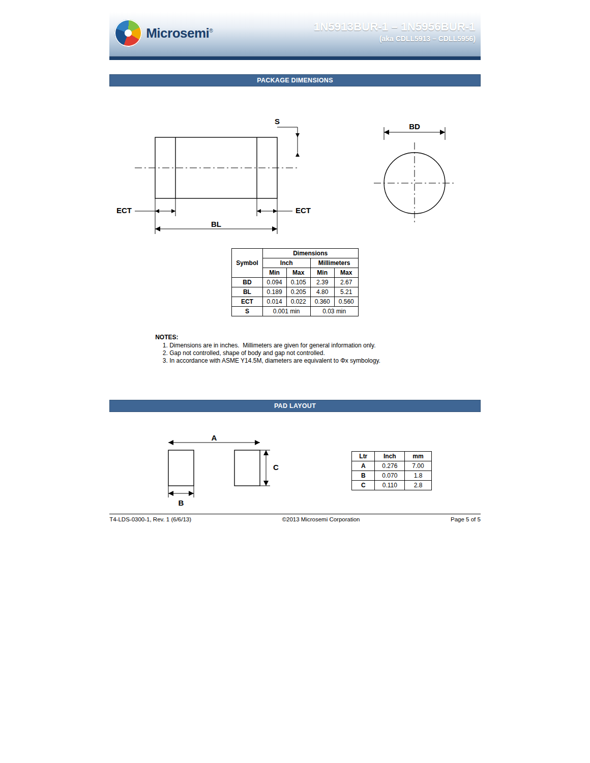Microsemi®
1N5913BUR-1 – 1N5956BUR-1
(aka CDLL5913 – CDLL5956)
PACKAGE DIMENSIONS
S ECT ECT BL BD
| Symbol | Dimensions |
| --- | --- |
| Inch | Millimeters |
| Min | Max | Min | Max |
| BD | 0.094 | 0.105 | 2.39 | 2.67 |
| BL | 0.189 | 0.205 | 4.80 | 5.21 |
| ECT | 0.014 | 0.022 | 0.360 | 0.560 |
| S | 0.001 min | 0.03 min |
NOTES:
Dimensions are in inches. Millimeters are given for general information only.
Gap not controlled, shape of body and gap not controlled.
In accordance with ASME Y14.5M, diameters are equivalent to Φx symbology.
PAD LAYOUT
A C B
| Ltr | Inch | mm |
| --- | --- | --- |
| A | 0.276 | 7.00 |
| B | 0.070 | 1.8 |
| C | 0.110 | 2.8 |
T4-LDS-0300-1, Rev. 1 (6/6/13)
©2013 Microsemi Corporation
Page 5 of 5